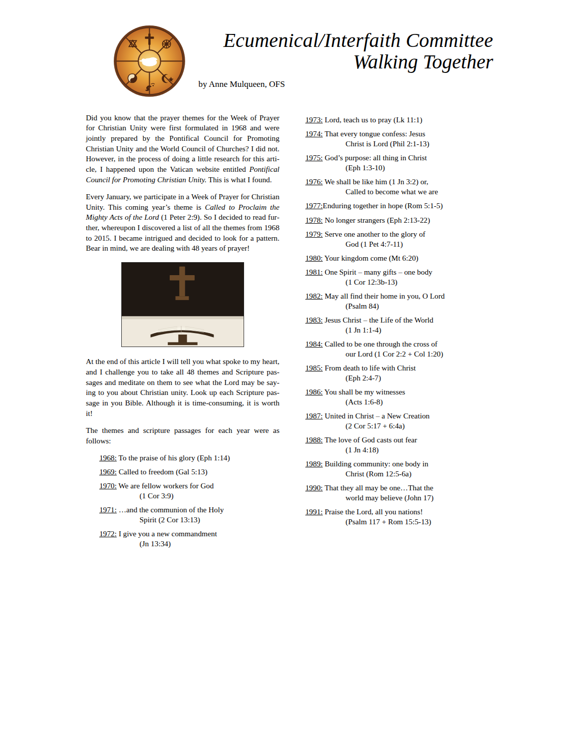Ecumenical/Interfaith Committee
Walking Together
by Anne Mulqueen, OFS
Did you know that the prayer themes for the Week of Prayer for Christian Unity were first formulated in 1968 and were jointly prepared by the Pontifical Council for Promoting Christian Unity and the World Council of Churches? I did not. However, in the process of doing a little research for this article, I happened upon the Vatican website entitled Pontifical Council for Promoting Christian Unity. This is what I found.
Every January, we participate in a Week of Prayer for Christian Unity. This coming year’s theme is Called to Proclaim the Mighty Acts of the Lord (1 Peter 2:9). So I decided to read further, whereupon I discovered a list of all the themes from 1968 to 2015. I became intrigued and decided to look for a pattern. Bear in mind, we are dealing with 48 years of prayer!
At the end of this article I will tell you what spoke to my heart, and I challenge you to take all 48 themes and Scripture passages and meditate on them to see what the Lord may be saying to you about Christian unity. Look up each Scripture passage in you Bible. Although it is time-consuming, it is worth it!
The themes and scripture passages for each year were as follows:
1968: To the praise of his glory (Eph 1:14)
1969: Called to freedom (Gal 5:13)
1970: We are fellow workers for God (1 Cor 3:9)
1971: …and the communion of the Holy Spirit (2 Cor 13:13)
1972: I give you a new commandment (Jn 13:34)
1973: Lord, teach us to pray (Lk 11:1)
1974: That every tongue confess: Jesus Christ is Lord (Phil 2:1-13)
1975: God’s purpose: all thing in Christ (Eph 1:3-10)
1976: We shall be like him (1 Jn 3:2) or, Called to become what we are
1977: Enduring together in hope (Rom 5:1-5)
1978: No longer strangers (Eph 2:13-22)
1979: Serve one another to the glory of God (1 Pet 4:7-11)
1980: Your kingdom come (Mt 6:20)
1981: One Spirit – many gifts – one body (1 Cor 12:3b-13)
1982: May all find their home in you, O Lord (Psalm 84)
1983: Jesus Christ – the Life of the World (1 Jn 1:1-4)
1984: Called to be one through the cross of our Lord (1 Cor 2:2 + Col 1:20)
1985: From death to life with Christ (Eph 2:4-7)
1986: You shall be my witnesses (Acts 1:6-8)
1987: United in Christ – a New Creation (2 Cor 5:17 + 6:4a)
1988: The love of God casts out fear (1 Jn 4:18)
1989: Building community: one body in Christ (Rom 12:5-6a)
1990: That they all may be one…That the world may believe (John 17)
1991: Praise the Lord, all you nations! (Psalm 117 + Rom 15:5-13)